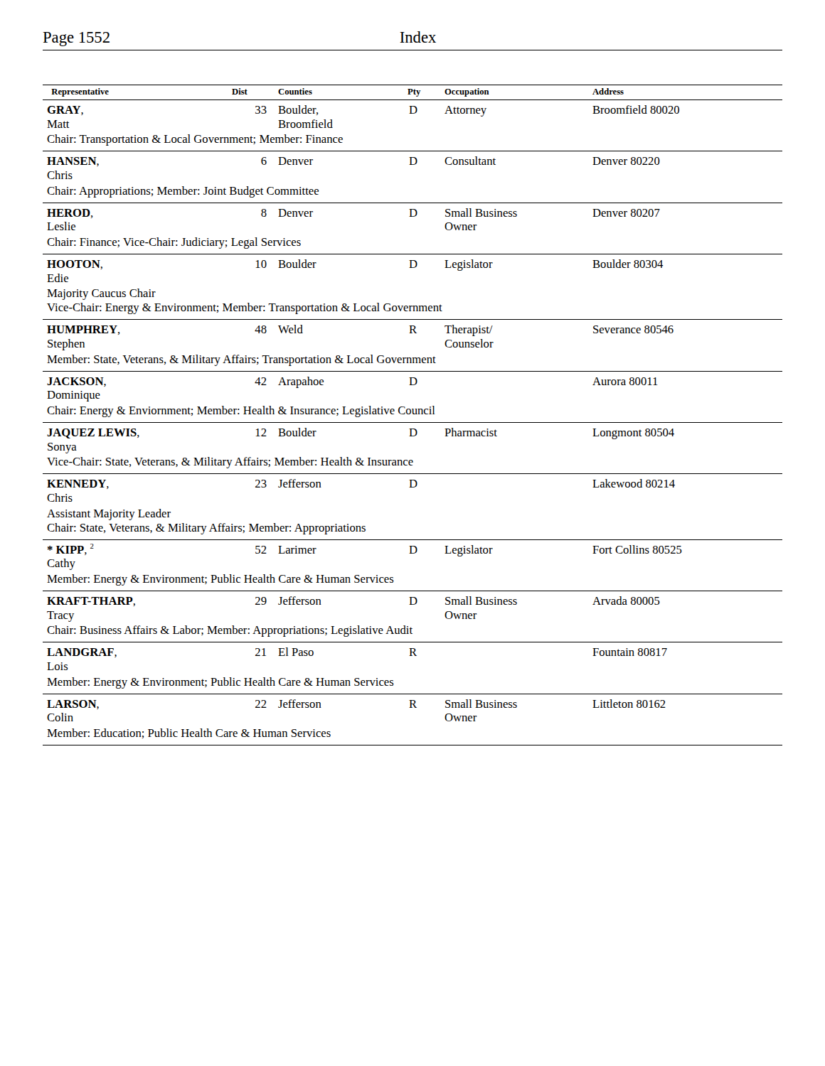Page 1552
Index
| Representative | Dist | Counties | Pty | Occupation | Address |
| --- | --- | --- | --- | --- | --- |
| GRAY , Matt | 33 | Boulder, Broomfield | D | Attorney | Broomfield 80020 |
| Chair: Transportation & Local Government; Member: Finance |
| HANSEN , Chris | 6 | Denver | D | Consultant | Denver 80220 |
| Chair: Appropriations; Member: Joint Budget Committee |
| HEROD , Leslie | 8 | Denver | D | Small Business Owner | Denver 80207 |
| Chair: Finance; Vice-Chair: Judiciary; Legal Services |
| HOOTON , Edie | 10 | Boulder | D | Legislator | Boulder 80304 |
| Majority Caucus Chair Vice-Chair: Energy & Environment; Member: Transportation & Local Government |
| HUMPHREY , Stephen | 48 | Weld | R | Therapist/ Counselor | Severance 80546 |
| Member: State, Veterans, & Military Affairs; Transportation & Local Government |
| JACKSON , Dominique | 42 | Arapahoe | D | | Aurora 80011 |
| Chair: Energy & Enviornment; Member: Health & Insurance; Legislative Council |
| JAQUEZ LEWIS , Sonya | 12 | Boulder | D | Pharmacist | Longmont 80504 |
| Vice-Chair: State, Veterans, & Military Affairs; Member: Health & Insurance |
| KENNEDY , Chris | 23 | Jefferson | D | | Lakewood 80214 |
| Assistant Majority Leader Chair: State, Veterans, & Military Affairs; Member: Appropriations |
| * KIPP , 2 Cathy | 52 | Larimer | D | Legislator | Fort Collins 80525 |
| Member: Energy & Environment; Public Health Care & Human Services |
| KRAFT-THARP , Tracy | 29 | Jefferson | D | Small Business Owner | Arvada 80005 |
| Chair: Business Affairs & Labor; Member: Appropriations; Legislative Audit |
| LANDGRAF , Lois | 21 | El Paso | R | | Fountain 80817 |
| Member: Energy & Environment; Public Health Care & Human Services |
| LARSON , Colin | 22 | Jefferson | R | Small Business Owner | Littleton 80162 |
| Member: Education; Public Health Care & Human Services |